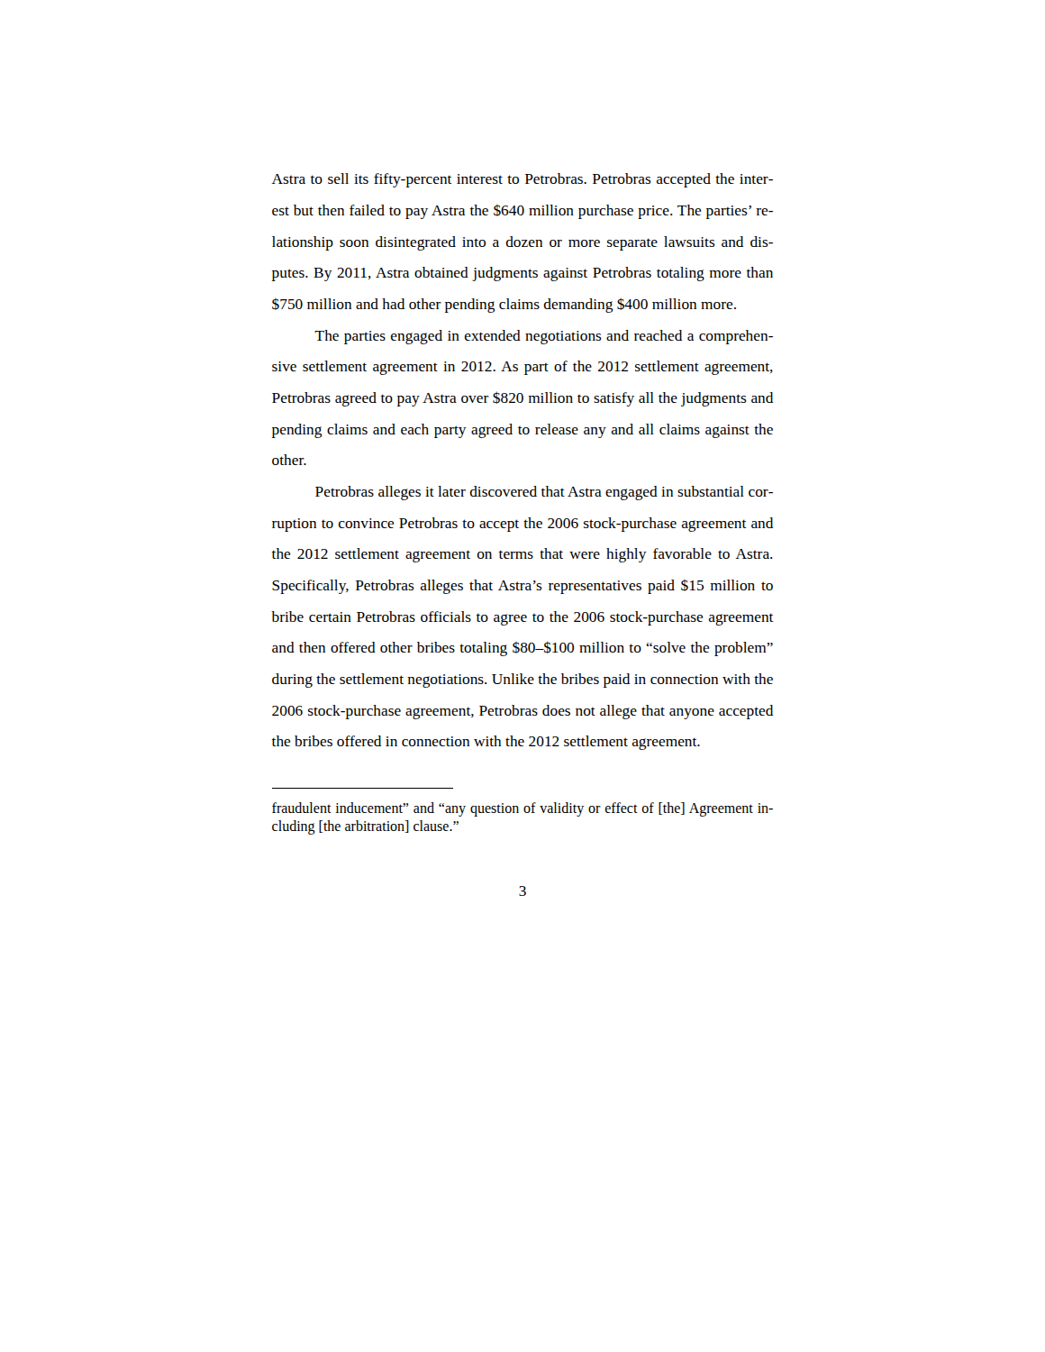Astra to sell its fifty-percent interest to Petrobras. Petrobras accepted the interest but then failed to pay Astra the $640 million purchase price. The parties’ relationship soon disintegrated into a dozen or more separate lawsuits and disputes. By 2011, Astra obtained judgments against Petrobras totaling more than $750 million and had other pending claims demanding $400 million more.
The parties engaged in extended negotiations and reached a comprehensive settlement agreement in 2012. As part of the 2012 settlement agreement, Petrobras agreed to pay Astra over $820 million to satisfy all the judgments and pending claims and each party agreed to release any and all claims against the other.
Petrobras alleges it later discovered that Astra engaged in substantial corruption to convince Petrobras to accept the 2006 stock-purchase agreement and the 2012 settlement agreement on terms that were highly favorable to Astra. Specifically, Petrobras alleges that Astra’s representatives paid $15 million to bribe certain Petrobras officials to agree to the 2006 stock-purchase agreement and then offered other bribes totaling $80–$100 million to “solve the problem” during the settlement negotiations. Unlike the bribes paid in connection with the 2006 stock-purchase agreement, Petrobras does not allege that anyone accepted the bribes offered in connection with the 2012 settlement agreement.
fraudulent inducement” and “any question of validity or effect of [the] Agreement including [the arbitration] clause.”
3